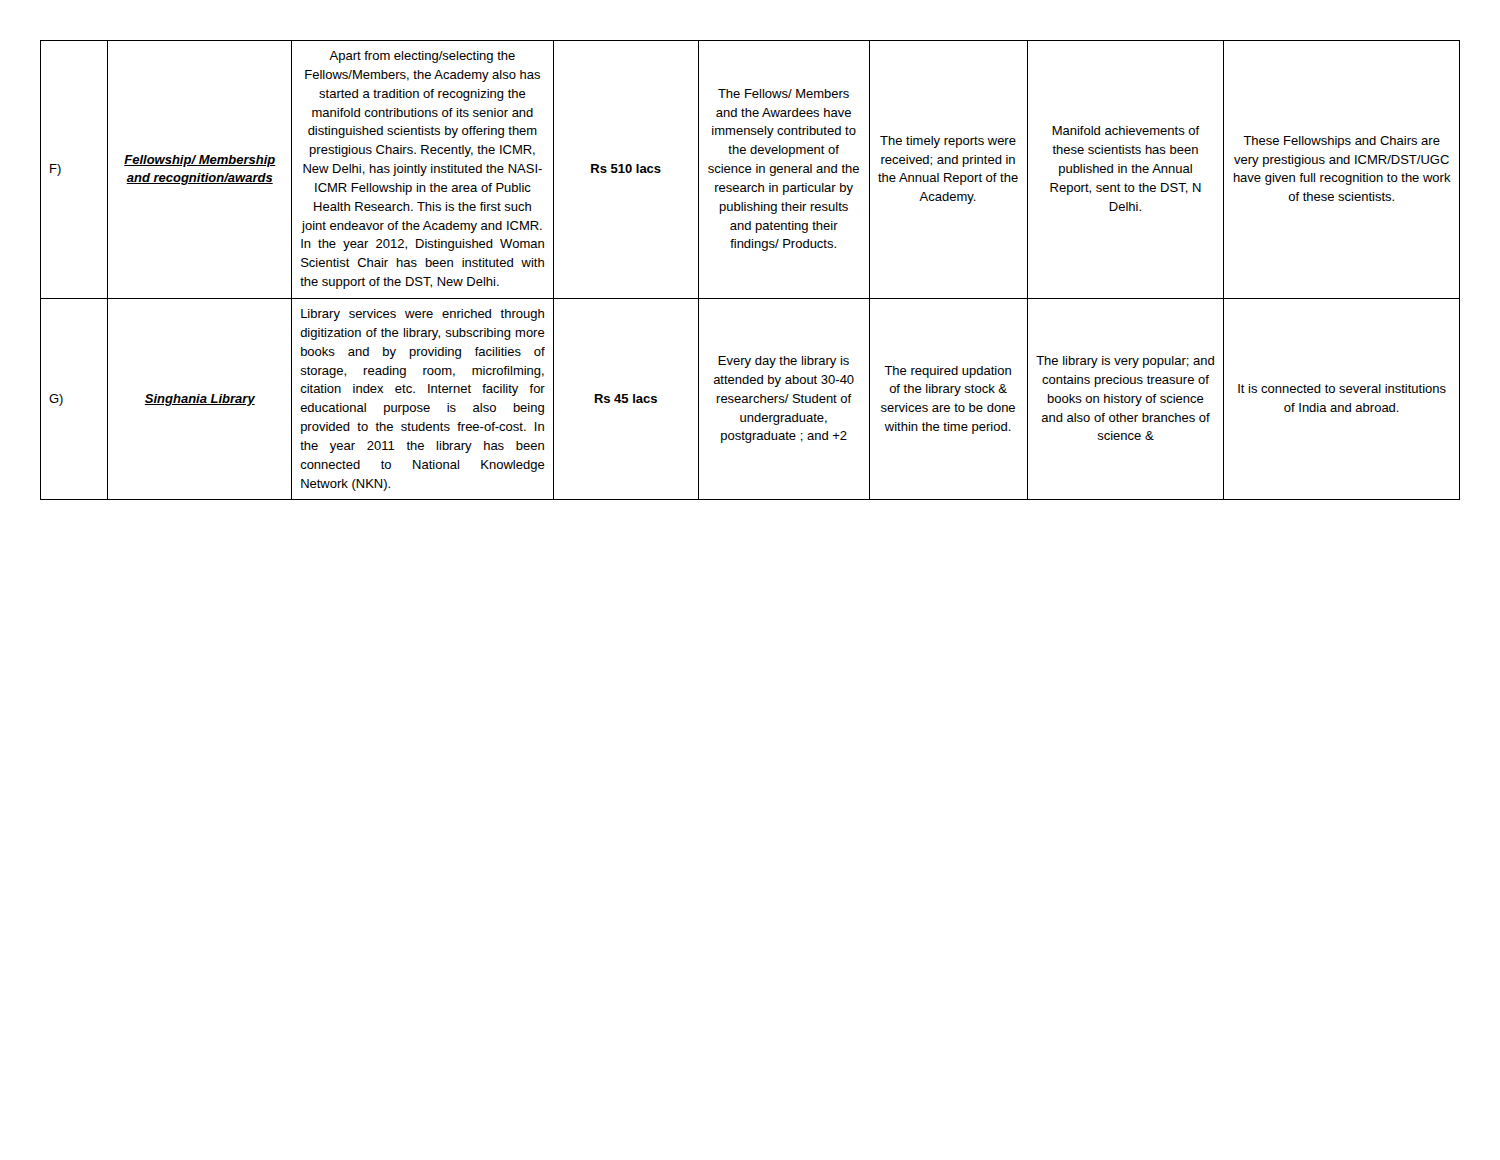| F) | Fellowship/ Membership and recognition/awards | Apart from electing/selecting the Fellows/Members, the Academy also has started a tradition of recognizing the manifold contributions of its senior and distinguished scientists by offering them prestigious Chairs. Recently, the ICMR, New Delhi, has jointly instituted the NASI-ICMR Fellowship in the area of Public Health Research. This is the first such joint endeavor of the Academy and ICMR. In the year 2012, Distinguished Woman Scientist Chair has been instituted with the support of the DST, New Delhi. | Rs 510 lacs | The Fellows/ Members and the Awardees have immensely contributed to the development of science in general and the research in particular by publishing their results and patenting their findings/ Products. | The timely reports were received; and printed in the Annual Report of the Academy. | Manifold achievements of these scientists has been published in the Annual Report, sent to the DST, N Delhi. | These Fellowships and Chairs are very prestigious and ICMR/DST/UGC have given full recognition to the work of these scientists. |
| G) | Singhania Library | Library services were enriched through digitization of the library, subscribing more books and by providing facilities of storage, reading room, microfilming, citation index etc. Internet facility for educational purpose is also being provided to the students free-of-cost. In the year 2011 the library has been connected to National Knowledge Network (NKN). | Rs 45 lacs | Every day the library is attended by about 30-40 researchers/ Student of undergraduate, postgraduate ; and +2 | The required updation of the library stock & services are to be done within the time period. | The library is very popular; and contains precious treasure of books on history of science and also of other branches of science & | It is connected to several institutions of India and abroad. |